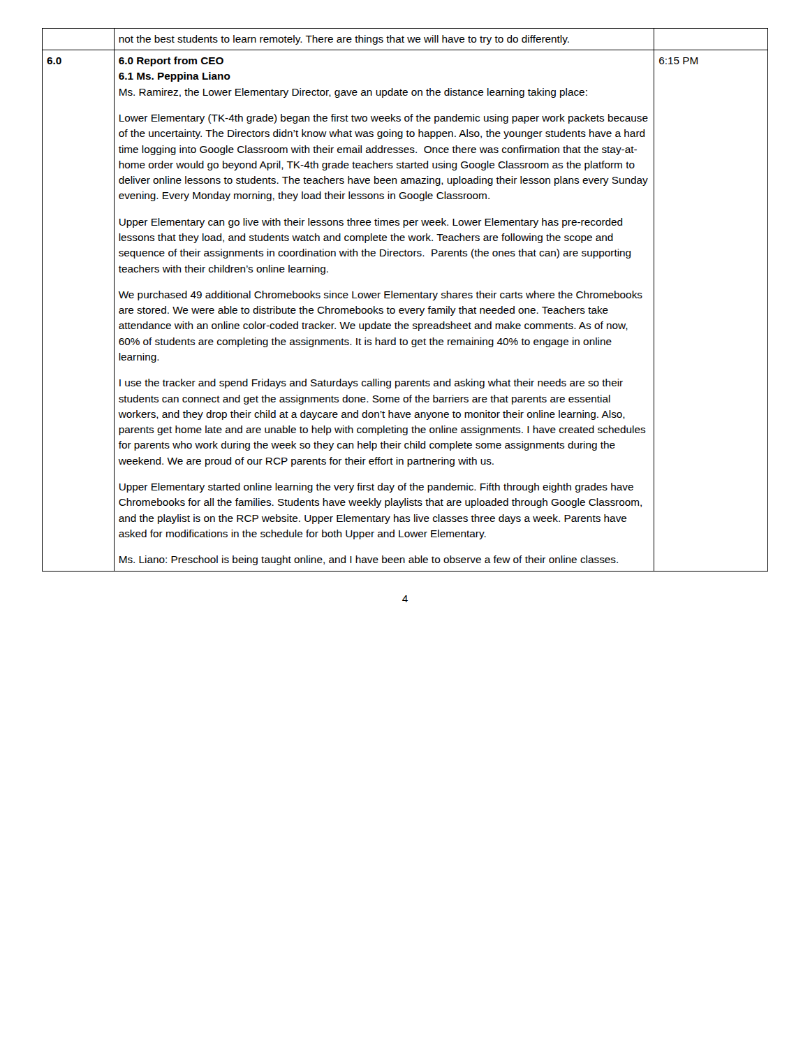| | not the best students to learn remotely. There are things that we will have to try to do differently. | |
| 6.0 | 6.0 Report from CEO 6.1 Ms. Peppina Liano Ms. Ramirez, the Lower Elementary Director, gave an update on the distance learning taking place: Lower Elementary (TK-4th grade) began the first two weeks of the pandemic using paper work packets because of the uncertainty. The Directors didn’t know what was going to happen. Also, the younger students have a hard time logging into Google Classroom with their email addresses. Once there was confirmation that the stay-at-home order would go beyond April, TK-4th grade teachers started using Google Classroom as the platform to deliver online lessons to students. The teachers have been amazing, uploading their lesson plans every Sunday evening. Every Monday morning, they load their lessons in Google Classroom. Upper Elementary can go live with their lessons three times per week. Lower Elementary has pre-recorded lessons that they load, and students watch and complete the work. Teachers are following the scope and sequence of their assignments in coordination with the Directors. Parents (the ones that can) are supporting teachers with their children’s online learning. We purchased 49 additional Chromebooks since Lower Elementary shares their carts where the Chromebooks are stored. We were able to distribute the Chromebooks to every family that needed one. Teachers take attendance with an online color-coded tracker. We update the spreadsheet and make comments. As of now, 60% of students are completing the assignments. It is hard to get the remaining 40% to engage in online learning. I use the tracker and spend Fridays and Saturdays calling parents and asking what their needs are so their students can connect and get the assignments done. Some of the barriers are that parents are essential workers, and they drop their child at a daycare and don’t have anyone to monitor their online learning. Also, parents get home late and are unable to help with completing the online assignments. I have created schedules for parents who work during the week so they can help their child complete some assignments during the weekend. We are proud of our RCP parents for their effort in partnering with us. Upper Elementary started online learning the very first day of the pandemic. Fifth through eighth grades have Chromebooks for all the families. Students have weekly playlists that are uploaded through Google Classroom, and the playlist is on the RCP website. Upper Elementary has live classes three days a week. Parents have asked for modifications in the schedule for both Upper and Lower Elementary. Ms. Liano: Preschool is being taught online, and I have been able to observe a few of their online classes. | 6:15 PM |
4